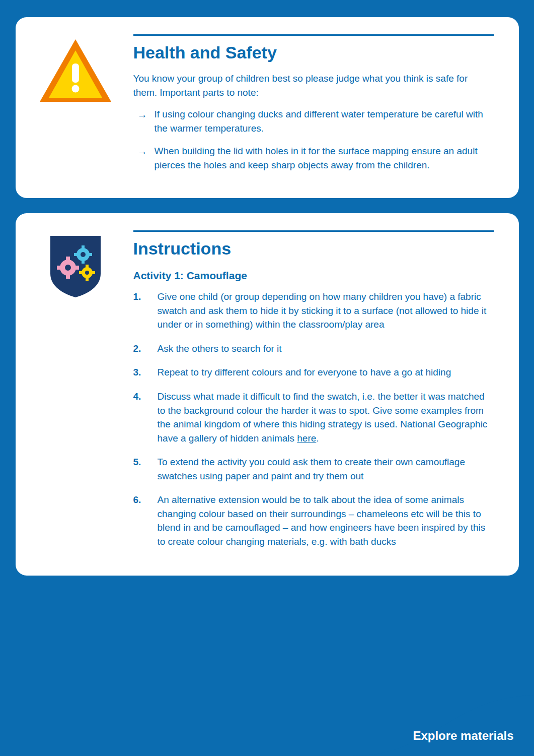Health and Safety
You know your group of children best so please judge what you think is safe for them. Important parts to note:
If using colour changing ducks and different water temperature be careful with the warmer temperatures.
When building the lid with holes in it for the surface mapping ensure an adult pierces the holes and keep sharp objects away from the children.
Instructions
Activity 1: Camouflage
Give one child (or group depending on how many children you have) a fabric swatch and ask them to hide it by sticking it to a surface (not allowed to hide it under or in something) within the classroom/play area
Ask the others to search for it
Repeat to try different colours and for everyone to have a go at hiding
Discuss what made it difficult to find the swatch, i.e. the better it was matched to the background colour the harder it was to spot. Give some examples from the animal kingdom of where this hiding strategy is used. National Geographic have a gallery of hidden animals here.
To extend the activity you could ask them to create their own camouflage swatches using paper and paint and try them out
An alternative extension would be to talk about the idea of some animals changing colour based on their surroundings – chameleons etc will be this to blend in and be camouflaged – and how engineers have been inspired by this to create colour changing materials, e.g. with bath ducks
Explore materials